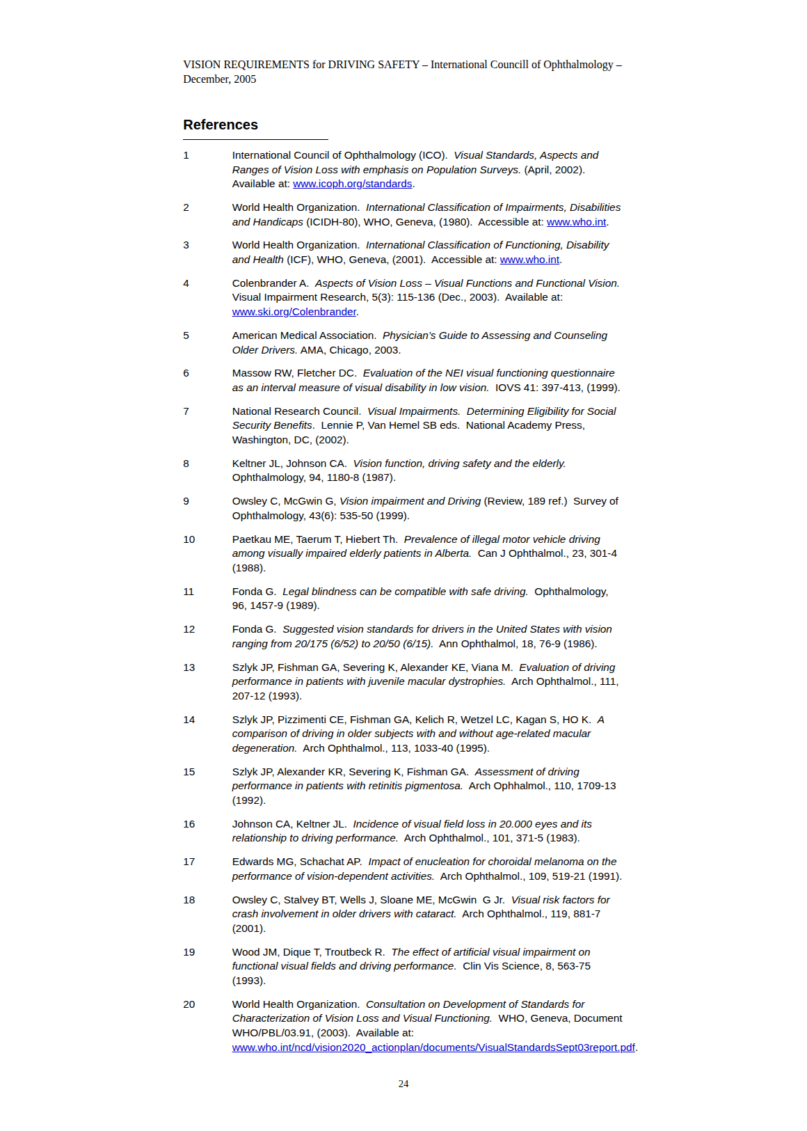VISION REQUIREMENTS for DRIVING SAFETY – International Councill of Ophthalmology – December, 2005
References
1 International Council of Ophthalmology (ICO). Visual Standards, Aspects and Ranges of Vision Loss with emphasis on Population Surveys. (April, 2002). Available at: www.icoph.org/standards.
2 World Health Organization. International Classification of Impairments, Disabilities and Handicaps (ICIDH-80), WHO, Geneva, (1980). Accessible at: www.who.int.
3 World Health Organization. International Classification of Functioning, Disability and Health (ICF), WHO, Geneva, (2001). Accessible at: www.who.int.
4 Colenbrander A. Aspects of Vision Loss – Visual Functions and Functional Vision. Visual Impairment Research, 5(3): 115-136 (Dec., 2003). Available at: www.ski.org/Colenbrander.
5 American Medical Association. Physician’s Guide to Assessing and Counseling Older Drivers. AMA, Chicago, 2003.
6 Massow RW, Fletcher DC. Evaluation of the NEI visual functioning questionnaire as an interval measure of visual disability in low vision. IOVS 41: 397-413, (1999).
7 National Research Council. Visual Impairments. Determining Eligibility for Social Security Benefits. Lennie P, Van Hemel SB eds. National Academy Press, Washington, DC, (2002).
8 Keltner JL, Johnson CA. Vision function, driving safety and the elderly. Ophthalmology, 94, 1180-8 (1987).
9 Owsley C, McGwin G, Vision impairment and Driving (Review, 189 ref.) Survey of Ophthalmology, 43(6): 535-50 (1999).
10 Paetkau ME, Taerum T, Hiebert Th. Prevalence of illegal motor vehicle driving among visually impaired elderly patients in Alberta. Can J Ophthalmol., 23, 301-4 (1988).
11 Fonda G. Legal blindness can be compatible with safe driving. Ophthalmology, 96, 1457-9 (1989).
12 Fonda G. Suggested vision standards for drivers in the United States with vision ranging from 20/175 (6/52) to 20/50 (6/15). Ann Ophthalmol, 18, 76-9 (1986).
13 Szlyk JP, Fishman GA, Severing K, Alexander KE, Viana M. Evaluation of driving performance in patients with juvenile macular dystrophies. Arch Ophthalmol., 111, 207-12 (1993).
14 Szlyk JP, Pizzimenti CE, Fishman GA, Kelich R, Wetzel LC, Kagan S, HO K. A comparison of driving in older subjects with and without age-related macular degeneration. Arch Ophthalmol., 113, 1033-40 (1995).
15 Szlyk JP, Alexander KR, Severing K, Fishman GA. Assessment of driving performance in patients with retinitis pigmentosa. Arch Ophhalmol., 110, 1709-13 (1992).
16 Johnson CA, Keltner JL. Incidence of visual field loss in 20.000 eyes and its relationship to driving performance. Arch Ophthalmol., 101, 371-5 (1983).
17 Edwards MG, Schachat AP. Impact of enucleation for choroidal melanoma on the performance of vision-dependent activities. Arch Ophthalmol., 109, 519-21 (1991).
18 Owsley C, Stalvey BT, Wells J, Sloane ME, McGwin G Jr. Visual risk factors for crash involvement in older drivers with cataract. Arch Ophthalmol., 119, 881-7 (2001).
19 Wood JM, Dique T, Troutbeck R. The effect of artificial visual impairment on functional visual fields and driving performance. Clin Vis Science, 8, 563-75 (1993).
20 World Health Organization. Consultation on Development of Standards for Characterization of Vision Loss and Visual Functioning. WHO, Geneva, Document WHO/PBL/03.91, (2003). Available at: www.who.int/ncd/vision2020_actionplan/documents/VisualStandardsSept03report.pdf.
24